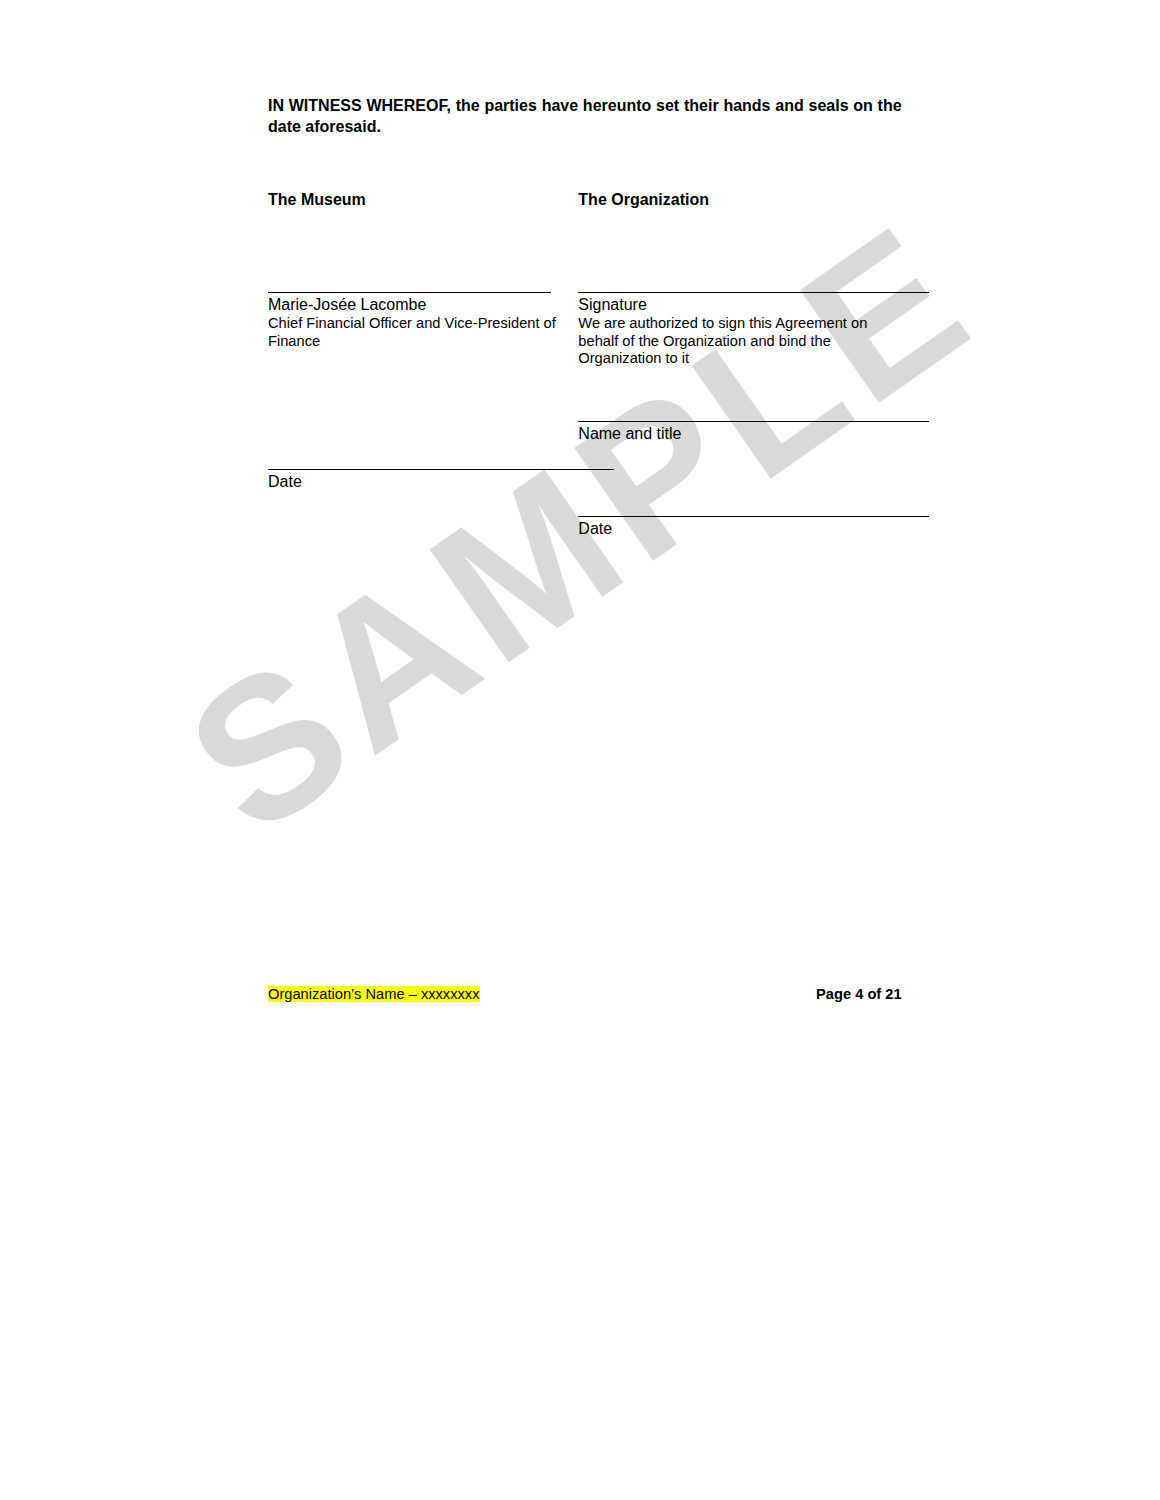SAMPLE
IN WITNESS WHEREOF, the parties have hereunto set their hands and seals on the date aforesaid.
| The Museum | The Organization |
| Marie-Josée Lacombe Chief Financial Officer and Vice-President of Finance | Signature We are authorized to sign this Agreement on behalf of the Organization and bind the Organization to it |
| Date | Name and title Date |
| Organization’s Name – xxxxxxxx | Page 4 of 21 |